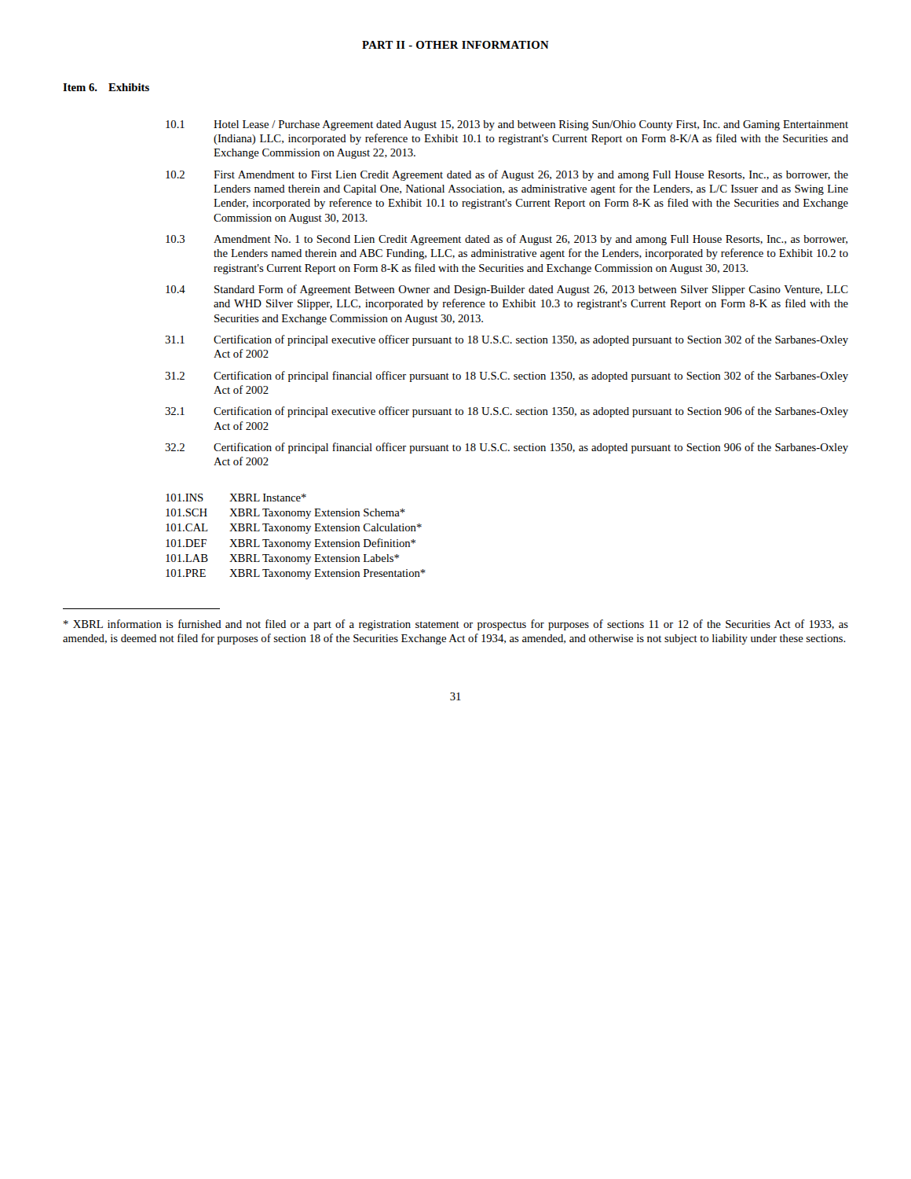PART II - OTHER INFORMATION
Item 6. Exhibits
| 10.1 | Hotel Lease / Purchase Agreement dated August 15, 2013 by and between Rising Sun/Ohio County First, Inc. and Gaming Entertainment (Indiana) LLC, incorporated by reference to Exhibit 10.1 to registrant's Current Report on Form 8-K/A as filed with the Securities and Exchange Commission on August 22, 2013. |
| 10.2 | First Amendment to First Lien Credit Agreement dated as of August 26, 2013 by and among Full House Resorts, Inc., as borrower, the Lenders named therein and Capital One, National Association, as administrative agent for the Lenders, as L/C Issuer and as Swing Line Lender, incorporated by reference to Exhibit 10.1 to registrant's Current Report on Form 8-K as filed with the Securities and Exchange Commission on August 30, 2013. |
| 10.3 | Amendment No. 1 to Second Lien Credit Agreement dated as of August 26, 2013 by and among Full House Resorts, Inc., as borrower, the Lenders named therein and ABC Funding, LLC, as administrative agent for the Lenders, incorporated by reference to Exhibit 10.2 to registrant's Current Report on Form 8-K as filed with the Securities and Exchange Commission on August 30, 2013. |
| 10.4 | Standard Form of Agreement Between Owner and Design-Builder dated August 26, 2013 between Silver Slipper Casino Venture, LLC and WHD Silver Slipper, LLC, incorporated by reference to Exhibit 10.3 to registrant's Current Report on Form 8-K as filed with the Securities and Exchange Commission on August 30, 2013. |
| 31.1 | Certification of principal executive officer pursuant to 18 U.S.C. section 1350, as adopted pursuant to Section 302 of the Sarbanes-Oxley Act of 2002 |
| 31.2 | Certification of principal financial officer pursuant to 18 U.S.C. section 1350, as adopted pursuant to Section 302 of the Sarbanes-Oxley Act of 2002 |
| 32.1 | Certification of principal executive officer pursuant to 18 U.S.C. section 1350, as adopted pursuant to Section 906 of the Sarbanes-Oxley Act of 2002 |
| 32.2 | Certification of principal financial officer pursuant to 18 U.S.C. section 1350, as adopted pursuant to Section 906 of the Sarbanes-Oxley Act of 2002 |
| 101.INS | XBRL Instance* |
| 101.SCH | XBRL Taxonomy Extension Schema* |
| 101.CAL | XBRL Taxonomy Extension Calculation* |
| 101.DEF | XBRL Taxonomy Extension Definition* |
| 101.LAB | XBRL Taxonomy Extension Labels* |
| 101.PRE | XBRL Taxonomy Extension Presentation* |
* XBRL information is furnished and not filed or a part of a registration statement or prospectus for purposes of sections 11 or 12 of the Securities Act of 1933, as amended, is deemed not filed for purposes of section 18 of the Securities Exchange Act of 1934, as amended, and otherwise is not subject to liability under these sections.
31